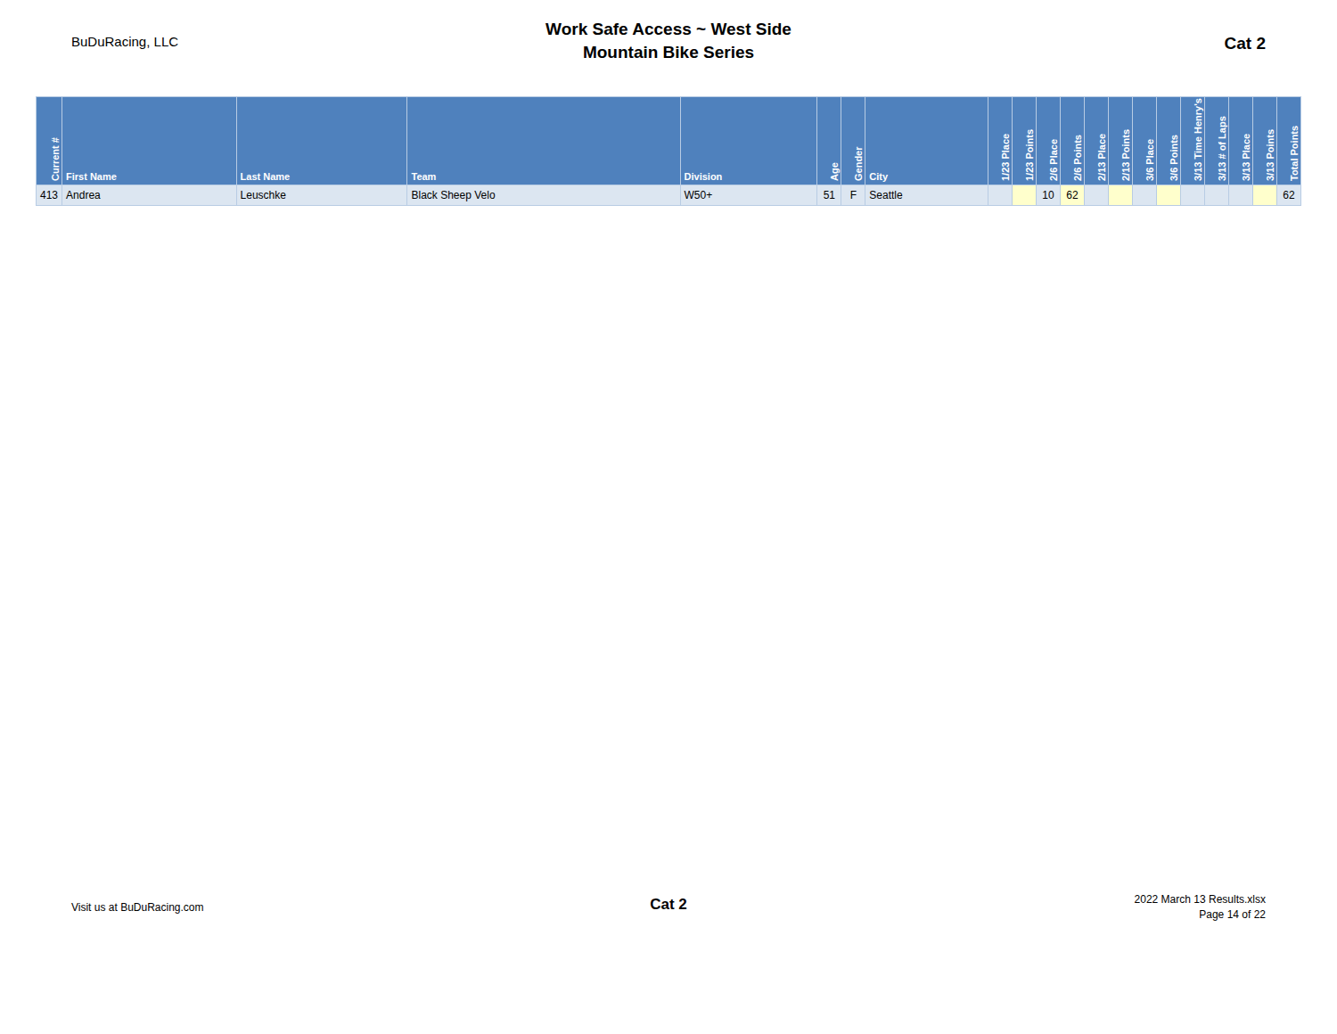BuDuRacing, LLC
Work Safe Access ~ West Side
Mountain Bike Series
Cat 2
| Current # | First Name | Last Name | Team | Division | Age | Gender | City | 1/23 Place | 1/23 Points | 2/6 Place | 2/6 Points | 2/13 Place | 2/13 Points | 3/6 Place | 3/6 Points | 3/13 Time Henry's Ridge | 3/13 # of Laps | 3/13 Place | 3/13 Points | Total Points |
| --- | --- | --- | --- | --- | --- | --- | --- | --- | --- | --- | --- | --- | --- | --- | --- | --- | --- | --- | --- | --- |
| 413 | Andrea | Leuschke | Black Sheep Velo | W50+ | 51 | F | Seattle | | | 10 | 62 | | | | | | | | | 62 |
Visit us at BuDuRacing.com
Cat 2
2022 March 13 Results.xlsx
Page 14 of 22